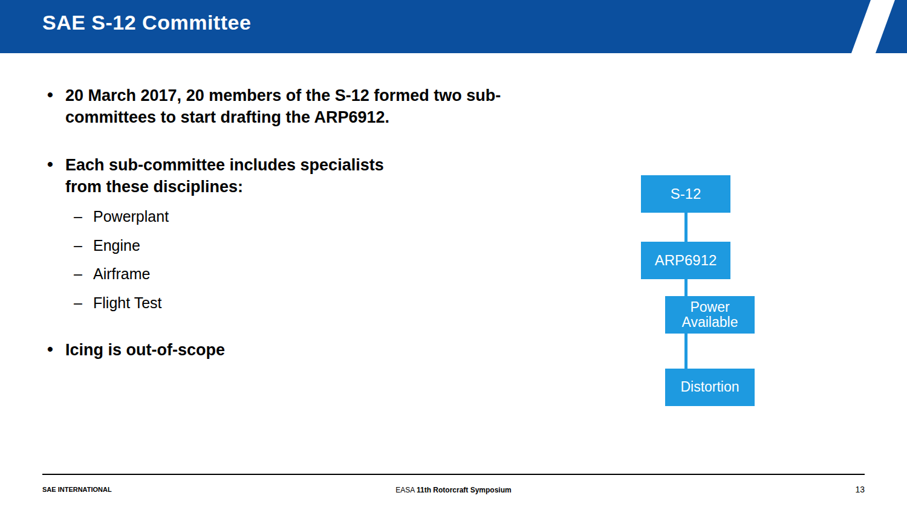SAE S-12 Committee
20 March 2017, 20 members of the S-12 formed two sub-committees to start drafting the ARP6912.
Each sub-committee includes specialists
from these disciplines:
Powerplant
Engine
Airframe
Flight Test
Icing is out-of-scope
S-12
ARP6912
Power
Available
Distortion
SAE INTERNATIONAL
EASA 11th Rotorcraft Symposium
13